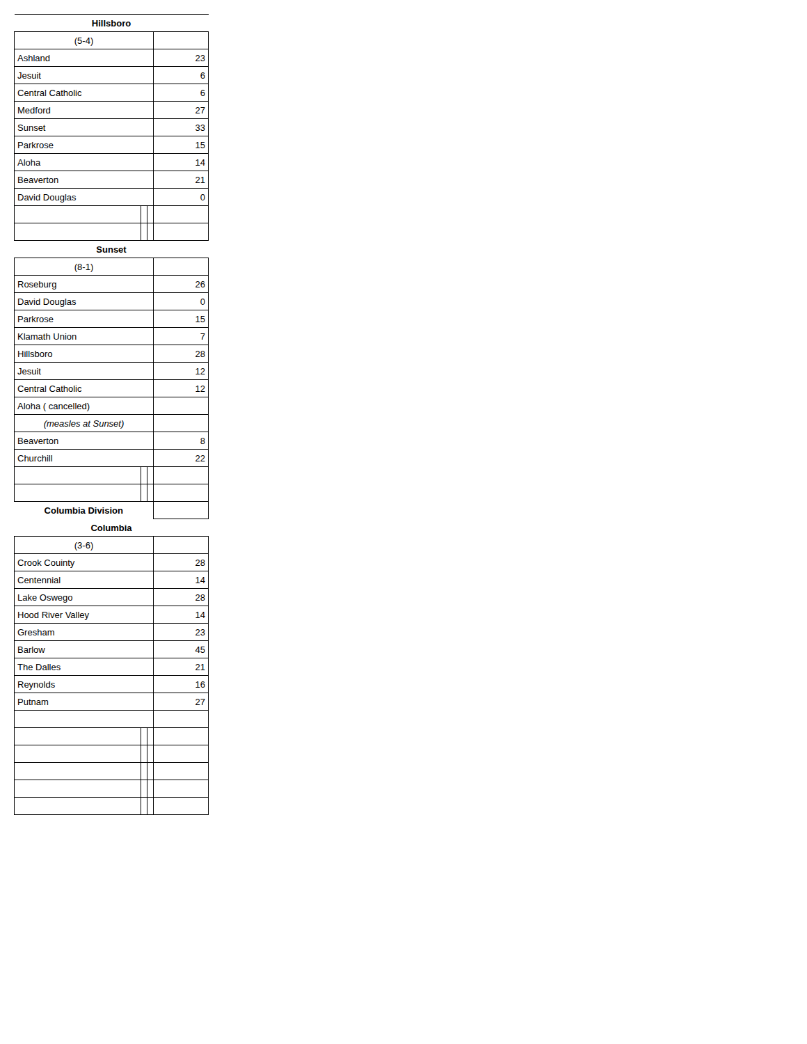| Hillsboro |
| (5-4) | |
| Ashland | 23 |
| Jesuit | 6 |
| Central Catholic | 6 |
| Medford | 27 |
| Sunset | 33 |
| Parkrose | 15 |
| Aloha | 14 |
| Beaverton | 21 |
| David Douglas | 0 |
| Sunset |
| (8-1) | |
| Roseburg | 26 |
| David Douglas | 0 |
| Parkrose | 15 |
| Klamath Union | 7 |
| Hillsboro | 28 |
| Jesuit | 12 |
| Central Catholic | 12 |
| Aloha ( cancelled) | |
| (measles at Sunset) | |
| Beaverton | 8 |
| Churchill | 22 |
| Columbia Division | |
| Columbia |
| (3-6) | |
| Crook Couinty | 28 |
| Centennial | 14 |
| Lake Oswego | 28 |
| Hood River Valley | 14 |
| Gresham | 23 |
| Barlow | 45 |
| The Dalles | 21 |
| Reynolds | 16 |
| Putnam | 27 |